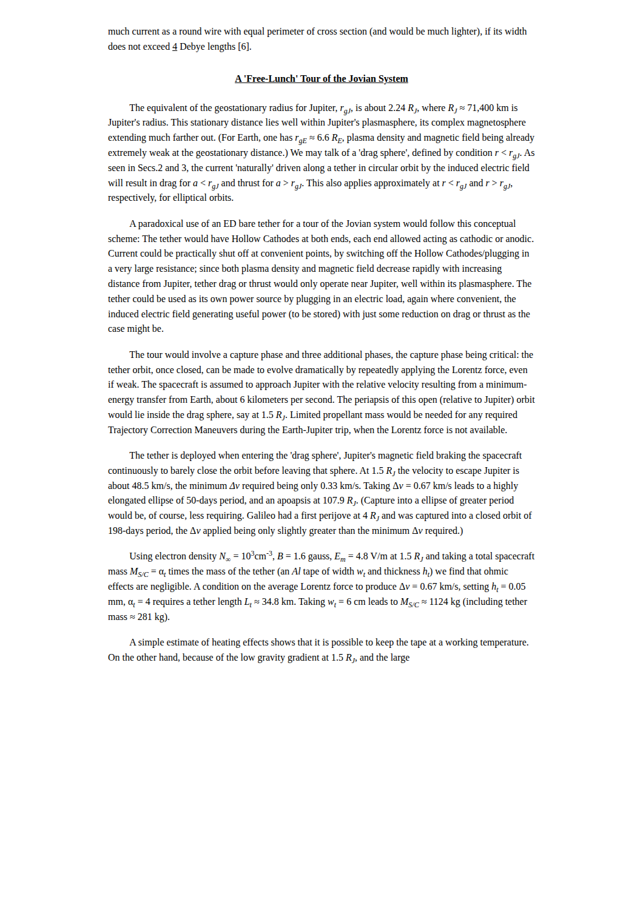much current as a round wire with equal perimeter of cross section (and would be much lighter), if its width does not exceed 4 Debye lengths [6].
A 'Free-Lunch' Tour of the Jovian System
The equivalent of the geostationary radius for Jupiter, rgJ, is about 2.24 RJ, where RJ ≈ 71,400 km is Jupiter's radius. This stationary distance lies well within Jupiter's plasmasphere, its complex magnetosphere extending much farther out. (For Earth, one has rgE ≈ 6.6 RE, plasma density and magnetic field being already extremely weak at the geostationary distance.) We may talk of a 'drag sphere', defined by condition r < rgJ. As seen in Secs.2 and 3, the current 'naturally' driven along a tether in circular orbit by the induced electric field will result in drag for a < rgJ and thrust for a > rgJ. This also applies approximately at r < rgJ and r > rgJ, respectively, for elliptical orbits.
A paradoxical use of an ED bare tether for a tour of the Jovian system would follow this conceptual scheme: The tether would have Hollow Cathodes at both ends, each end allowed acting as cathodic or anodic. Current could be practically shut off at convenient points, by switching off the Hollow Cathodes/plugging in a very large resistance; since both plasma density and magnetic field decrease rapidly with increasing distance from Jupiter, tether drag or thrust would only operate near Jupiter, well within its plasmasphere. The tether could be used as its own power source by plugging in an electric load, again where convenient, the induced electric field generating useful power (to be stored) with just some reduction on drag or thrust as the case might be.
The tour would involve a capture phase and three additional phases, the capture phase being critical: the tether orbit, once closed, can be made to evolve dramatically by repeatedly applying the Lorentz force, even if weak. The spacecraft is assumed to approach Jupiter with the relative velocity resulting from a minimum-energy transfer from Earth, about 6 kilometers per second. The periapsis of this open (relative to Jupiter) orbit would lie inside the drag sphere, say at 1.5 RJ. Limited propellant mass would be needed for any required Trajectory Correction Maneuvers during the Earth-Jupiter trip, when the Lorentz force is not available.
The tether is deployed when entering the 'drag sphere', Jupiter's magnetic field braking the spacecraft continuously to barely close the orbit before leaving that sphere. At 1.5 RJ the velocity to escape Jupiter is about 48.5 km/s, the minimum Δv required being only 0.33 km/s. Taking Δv = 0.67 km/s leads to a highly elongated ellipse of 50-days period, and an apoapsis at 107.9 RJ. (Capture into a ellipse of greater period would be, of course, less requiring. Galileo had a first perijove at 4 RJ and was captured into a closed orbit of 198-days period, the Δv applied being only slightly greater than the minimum Δv required.)
Using electron density N∞ = 103cm-3, B = 1.6 gauss, Em = 4.8 V/m at 1.5 RJ and taking a total spacecraft mass MS/C = αt times the mass of the tether (an Al tape of width wt and thickness ht) we find that ohmic effects are negligible. A condition on the average Lorentz force to produce Δv = 0.67 km/s, setting ht = 0.05 mm, αt = 4 requires a tether length Lt ≈ 34.8 km. Taking wt = 6 cm leads to MS/C ≈ 1124 kg (including tether mass ≈ 281 kg).
A simple estimate of heating effects shows that it is possible to keep the tape at a working temperature. On the other hand, because of the low gravity gradient at 1.5 RJ, and the large